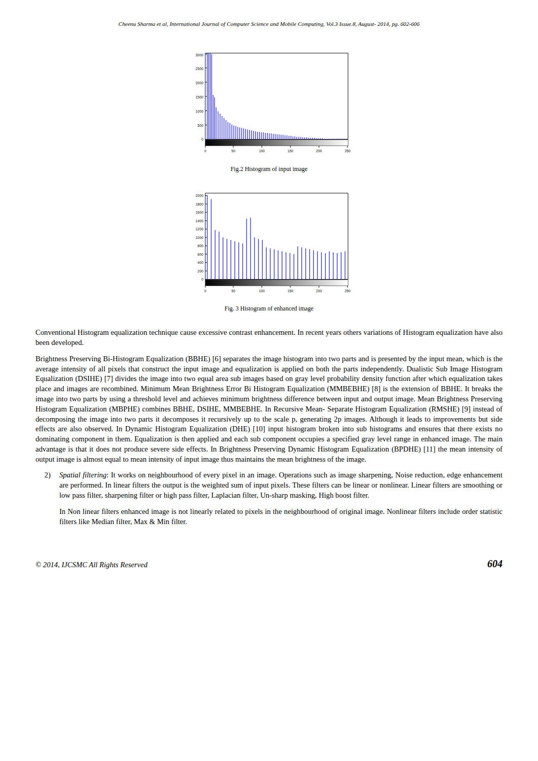Cheenu Sharma et al, International Journal of Computer Science and Mobile Computing, Vol.3 Issue.8, August- 2014, pg. 602-606
0 500 1000 1500 2000 2500 3000 0 50 100 150 200 250
Fig.2 Histogram of input image
0 200 400 600 800 1000 1200 1400 1600 1800 2000 0 50 100 150 200 250
Fig. 3 Histogram of enhanced image
Conventional Histogram equalization technique cause excessive contrast enhancement. In recent years others variations of Histogram equalization have also been developed.
Brightness Preserving Bi-Histogram Equalization (BBHE) [6] separates the image histogram into two parts and is presented by the input mean, which is the average intensity of all pixels that construct the input image and equalization is applied on both the parts independently. Dualistic Sub Image Histogram Equalization (DSIHE) [7] divides the image into two equal area sub images based on gray level probability density function after which equalization takes place and images are recombined. Minimum Mean Brightness Error Bi Histogram Equalization (MMBEBHE) [8] is the extension of BBHE. It breaks the image into two parts by using a threshold level and achieves minimum brightness difference between input and output image. Mean Brightness Preserving Histogram Equalization (MBPHE) combines BBHE, DSIHE, MMBEBHE. In Recursive Mean- Separate Histogram Equalization (RMSHE) [9] instead of decomposing the image into two parts it decomposes it recursively up to the scale p, generating 2p images. Although it leads to improvements but side effects are also observed. In Dynamic Histogram Equalization (DHE) [10] input histogram broken into sub histograms and ensures that there exists no dominating component in them. Equalization is then applied and each sub component occupies a specified gray level range in enhanced image. The main advantage is that it does not produce severe side effects. In Brightness Preserving Dynamic Histogram Equalization (BPDHE) [11] the mean intensity of output image is almost equal to mean intensity of input image thus maintains the mean brightness of the image.
2) Spatial filtering: It works on neighbourhood of every pixel in an image. Operations such as image sharpening, Noise reduction, edge enhancement are performed. In linear filters the output is the weighted sum of input pixels. These filters can be linear or nonlinear. Linear filters are smoothing or low pass filter, sharpening filter or high pass filter, Laplacian filter, Un-sharp masking, High boost filter.
In Non linear filters enhanced image is not linearly related to pixels in the neighbourhood of original image. Nonlinear filters include order statistic filters like Median filter, Max & Min filter.
© 2014, IJCSMC All Rights Reserved 604